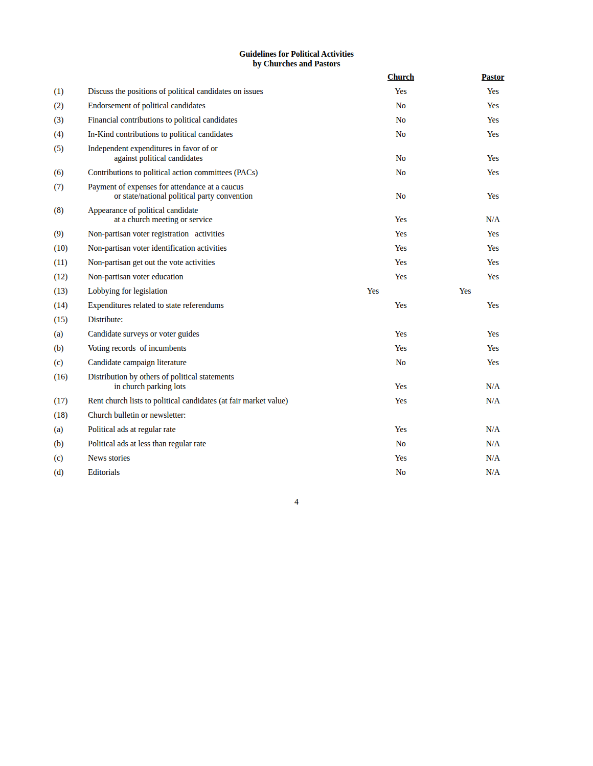Guidelines for Political Activities
by Churches and Pastors
| | | Church | Pastor |
| (1) | Discuss the positions of political candidates on issues | Yes | Yes |
| (2) | Endorsement of political candidates | No | Yes |
| (3) | Financial contributions to political candidates | No | Yes |
| (4) | In-Kind contributions to political candidates | No | Yes |
| (5) | Independent expenditures in favor of or against political candidates | No | Yes |
| (6) | Contributions to political action committees (PACs) | No | Yes |
| (7) | Payment of expenses for attendance at a caucus or state/national political party convention | No | Yes |
| (8) | Appearance of political candidate at a church meeting or service | Yes | N/A |
| (9) | Non-partisan voter registration activities | Yes | Yes |
| (10) | Non-partisan voter identification activities | Yes | Yes |
| (11) | Non-partisan get out the vote activities | Yes | Yes |
| (12) | Non-partisan voter education | Yes | Yes |
| (13) | Lobbying for legislation | Yes | Yes |
| (14) | Expenditures related to state referendums | Yes | Yes |
| (15) | Distribute: | | |
| (a) | Candidate surveys or voter guides | Yes | Yes |
| (b) | Voting records of incumbents | Yes | Yes |
| (c) | Candidate campaign literature | No | Yes |
| (16) | Distribution by others of political statements in church parking lots | Yes | N/A |
| (17) | Rent church lists to political candidates (at fair market value) | Yes | N/A |
| (18) | Church bulletin or newsletter: | | |
| (a) | Political ads at regular rate | Yes | N/A |
| (b) | Political ads at less than regular rate | No | N/A |
| (c) | News stories | Yes | N/A |
| (d) | Editorials | No | N/A |
4